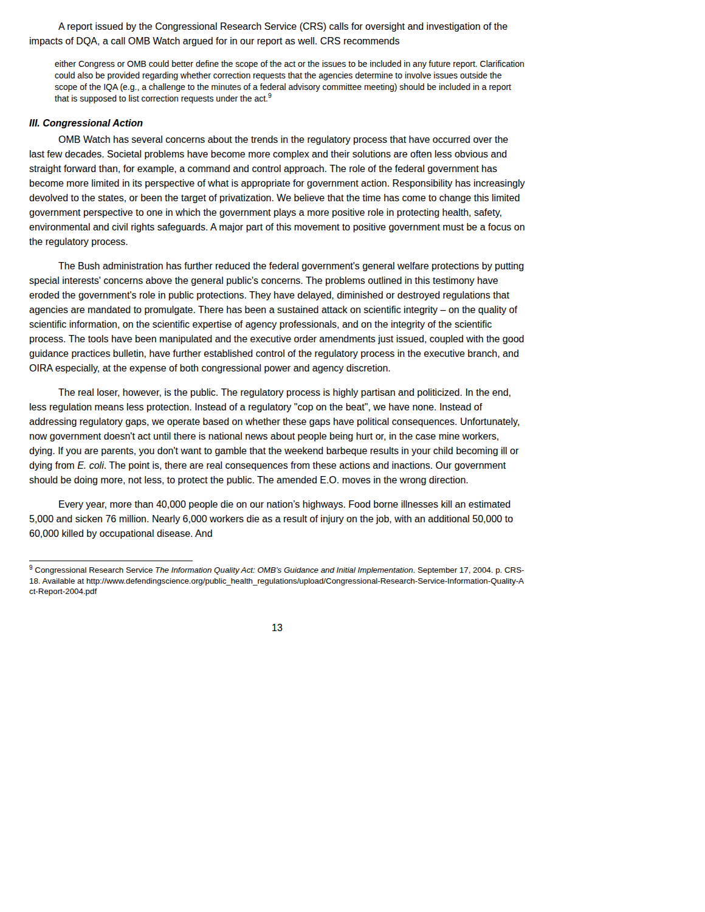A report issued by the Congressional Research Service (CRS) calls for oversight and investigation of the impacts of DQA, a call OMB Watch argued for in our report as well. CRS recommends
either Congress or OMB could better define the scope of the act or the issues to be included in any future report. Clarification could also be provided regarding whether correction requests that the agencies determine to involve issues outside the scope of the IQA (e.g., a challenge to the minutes of a federal advisory committee meeting) should be included in a report that is supposed to list correction requests under the act.9
III. Congressional Action
OMB Watch has several concerns about the trends in the regulatory process that have occurred over the last few decades. Societal problems have become more complex and their solutions are often less obvious and straight forward than, for example, a command and control approach. The role of the federal government has become more limited in its perspective of what is appropriate for government action. Responsibility has increasingly devolved to the states, or been the target of privatization. We believe that the time has come to change this limited government perspective to one in which the government plays a more positive role in protecting health, safety, environmental and civil rights safeguards. A major part of this movement to positive government must be a focus on the regulatory process.
The Bush administration has further reduced the federal government's general welfare protections by putting special interests' concerns above the general public's concerns. The problems outlined in this testimony have eroded the government's role in public protections. They have delayed, diminished or destroyed regulations that agencies are mandated to promulgate. There has been a sustained attack on scientific integrity – on the quality of scientific information, on the scientific expertise of agency professionals, and on the integrity of the scientific process. The tools have been manipulated and the executive order amendments just issued, coupled with the good guidance practices bulletin, have further established control of the regulatory process in the executive branch, and OIRA especially, at the expense of both congressional power and agency discretion.
The real loser, however, is the public. The regulatory process is highly partisan and politicized. In the end, less regulation means less protection. Instead of a regulatory "cop on the beat", we have none. Instead of addressing regulatory gaps, we operate based on whether these gaps have political consequences. Unfortunately, now government doesn't act until there is national news about people being hurt or, in the case mine workers, dying. If you are parents, you don't want to gamble that the weekend barbeque results in your child becoming ill or dying from E. coli. The point is, there are real consequences from these actions and inactions. Our government should be doing more, not less, to protect the public. The amended E.O. moves in the wrong direction.
Every year, more than 40,000 people die on our nation’s highways. Food borne illnesses kill an estimated 5,000 and sicken 76 million. Nearly 6,000 workers die as a result of injury on the job, with an additional 50,000 to 60,000 killed by occupational disease. And
9 Congressional Research Service The Information Quality Act: OMB’s Guidance and Initial Implementation. September 17, 2004. p. CRS-18. Available at http://www.defendingscience.org/public_health_regulations/upload/Congressional-Research-Service-Information-Quality-Act-Report-2004.pdf
13